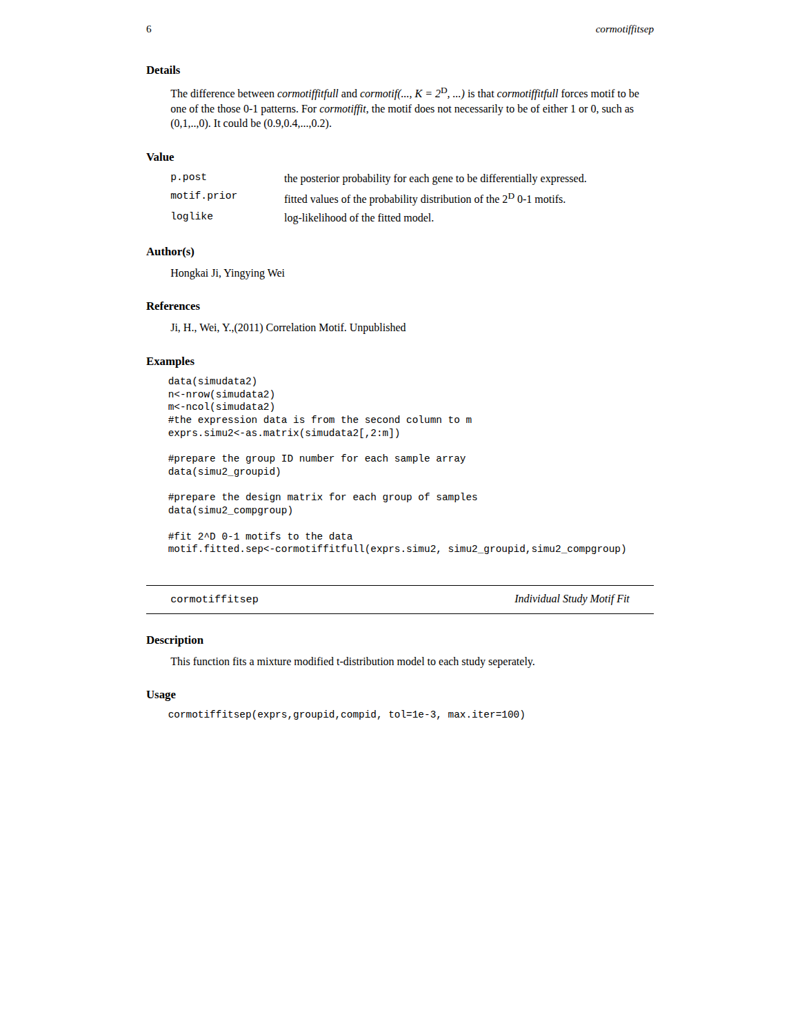6 cormotiffitsep
Details
The difference between cormotiffitfull and cormotif(..., K = 2D, ...) is that cormotiffitfull forces motif to be one of the those 0-1 patterns. For cormotiffit, the motif does not necessarily to be of either 1 or 0, such as (0,1,..,0). It could be (0.9,0.4,...,0.2).
Value
p.post
the posterior probability for each gene to be differentially expressed.
motif.prior
fitted values of the probability distribution of the 2D 0-1 motifs.
loglike
log-likelihood of the fitted model.
Author(s)
Hongkai Ji, Yingying Wei
References
Ji, H., Wei, Y.,(2011) Correlation Motif. Unpublished
Examples
data(simudata2)
n<-nrow(simudata2)
m<-ncol(simudata2)
#the expression data is from the second column to m
exprs.simu2<-as.matrix(simudata2[,2:m])

#prepare the group ID number for each sample array
data(simu2_groupid)

#prepare the design matrix for each group of samples
data(simu2_compgroup)

#fit 2^D 0-1 motifs to the data
motif.fitted.sep<-cormotiffitfull(exprs.simu2, simu2_groupid,simu2_compgroup)
cormotiffitsep Individual Study Motif Fit
Description
This function fits a mixture modified t-distribution model to each study seperately.
Usage
cormotiffitsep(exprs,groupid,compid, tol=1e-3, max.iter=100)